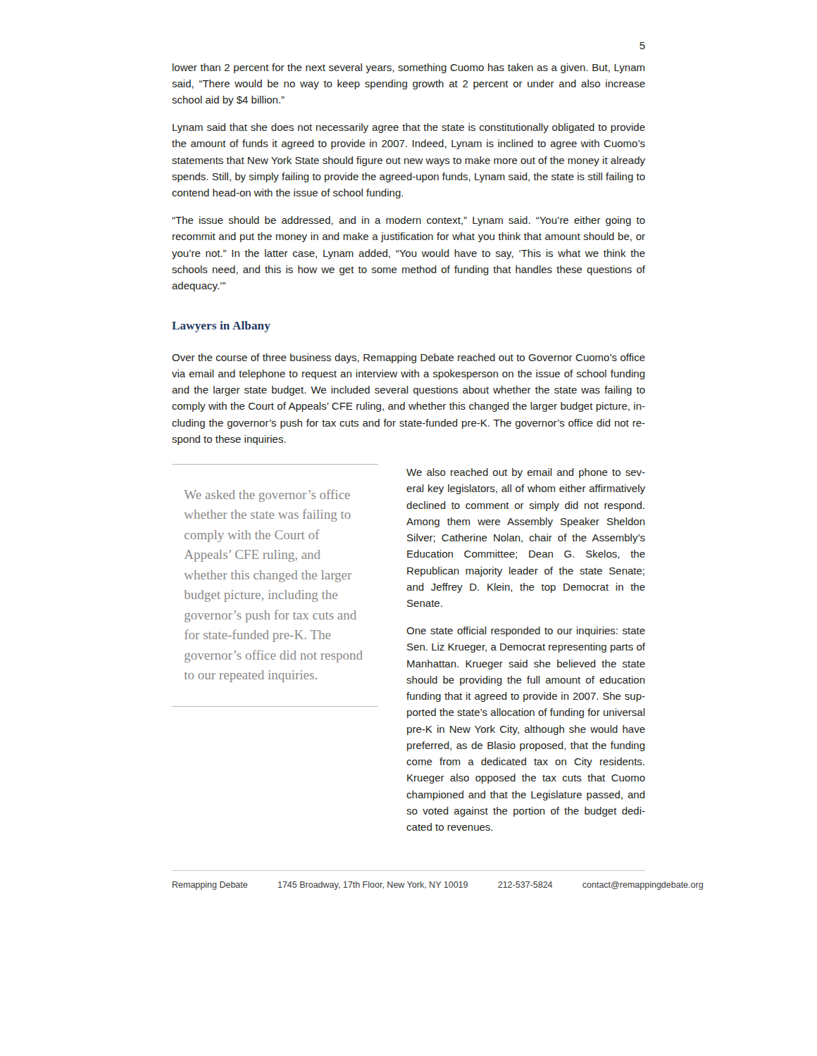5
lower than 2 percent for the next several years, something Cuomo has taken as a given. But, Lynam said, “There would be no way to keep spending growth at 2 percent or under and also increase school aid by $4 billion.”
Lynam said that she does not necessarily agree that the state is constitutionally obligated to provide the amount of funds it agreed to provide in 2007. Indeed, Lynam is inclined to agree with Cuomo’s statements that New York State should figure out new ways to make more out of the money it already spends. Still, by simply failing to provide the agreed-upon funds, Lynam said, the state is still failing to contend head-on with the issue of school funding.
“The issue should be addressed, and in a modern context,” Lynam said. “You’re either going to recommit and put the money in and make a justification for what you think that amount should be, or you’re not.” In the latter case, Lynam added, “You would have to say, ‘This is what we think the schools need, and this is how we get to some method of funding that handles these questions of adequacy.’”
Lawyers in Albany
Over the course of three business days, Remapping Debate reached out to Governor Cuomo’s office via email and telephone to request an interview with a spokesperson on the issue of school funding and the larger state budget. We included several questions about whether the state was failing to comply with the Court of Appeals’ CFE ruling, and whether this changed the larger budget picture, including the governor’s push for tax cuts and for state-funded pre-K. The governor’s office did not respond to these inquiries.
We asked the governor’s office whether the state was failing to comply with the Court of Appeals’ CFE ruling, and whether this changed the larger budget picture, including the governor’s push for tax cuts and for state-funded pre-K. The governor’s office did not respond to our repeated inquiries.
We also reached out by email and phone to several key legislators, all of whom either affirmatively declined to comment or simply did not respond. Among them were Assembly Speaker Sheldon Silver; Catherine Nolan, chair of the Assembly’s Education Committee; Dean G. Skelos, the Republican majority leader of the state Senate; and Jeffrey D. Klein, the top Democrat in the Senate.
One state official responded to our inquiries: state Sen. Liz Krueger, a Democrat representing parts of Manhattan. Krueger said she believed the state should be providing the full amount of education funding that it agreed to provide in 2007. She supported the state’s allocation of funding for universal pre-K in New York City, although she would have preferred, as de Blasio proposed, that the funding come from a dedicated tax on City residents. Krueger also opposed the tax cuts that Cuomo championed and that the Legislature passed, and so voted against the portion of the budget dedicated to revenues.
Remapping Debate
1745 Broadway, 17th Floor, New York, NY 10019
212-537-5824
contact@remappingdebate.org